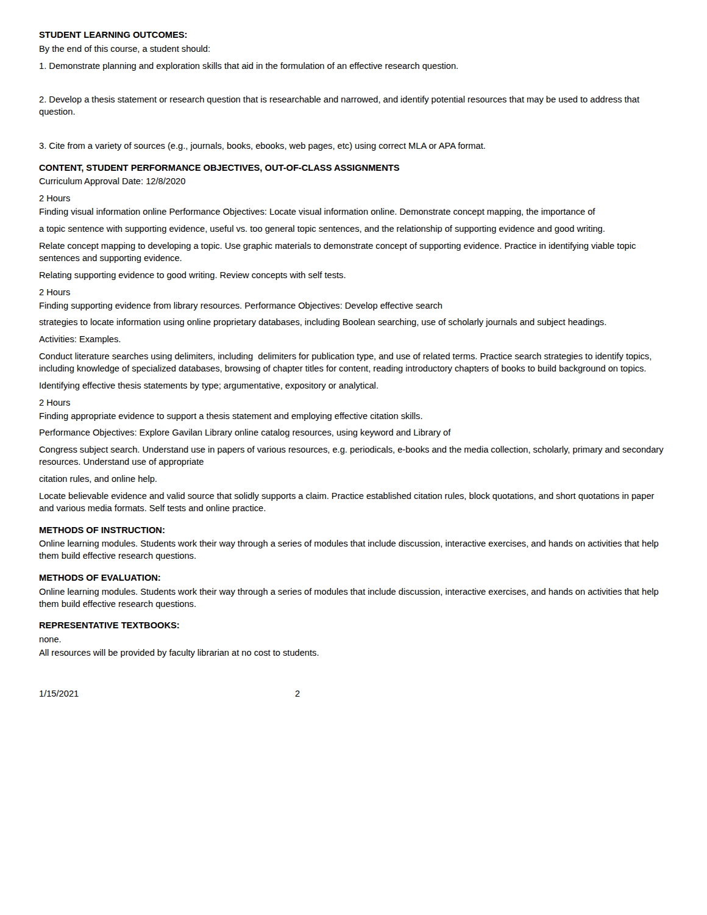Student Learning Outcomes:
By the end of this course, a student should:
1. Demonstrate planning and exploration skills that aid in the formulation of an effective research question.
2. Develop a thesis statement or research question that is researchable and narrowed, and identify potential resources that may be used to address that question.
3. Cite from a variety of sources (e.g., journals, books, ebooks, web pages, etc) using correct MLA or APA format.
Content, Student Performance Objectives, Out-of-Class Assignments
Curriculum Approval Date: 12/8/2020
2 Hours
Finding visual information online Performance Objectives: Locate visual information online. Demonstrate concept mapping, the importance of
a topic sentence with supporting evidence, useful vs. too general topic sentences, and the relationship of supporting evidence and good writing.
Relate concept mapping to developing a topic. Use graphic materials to demonstrate concept of supporting evidence. Practice in identifying viable topic sentences and supporting evidence.
Relating supporting evidence to good writing. Review concepts with self tests.
2 Hours
Finding supporting evidence from library resources. Performance Objectives: Develop effective search
strategies to locate information using online proprietary databases, including Boolean searching, use of scholarly journals and subject headings.
Activities: Examples.
Conduct literature searches using delimiters, including delimiters for publication type, and use of related terms. Practice search strategies to identify topics, including knowledge of specialized databases, browsing of chapter titles for content, reading introductory chapters of books to build background on topics.
Identifying effective thesis statements by type; argumentative, expository or analytical.
2 Hours
Finding appropriate evidence to support a thesis statement and employing effective citation skills.
Performance Objectives: Explore Gavilan Library online catalog resources, using keyword and Library of
Congress subject search. Understand use in papers of various resources, e.g. periodicals, e-books and the media collection, scholarly, primary and secondary resources. Understand use of appropriate
citation rules, and online help.
Locate believable evidence and valid source that solidly supports a claim. Practice established citation rules, block quotations, and short quotations in paper and various media formats. Self tests and online practice.
Methods of Instruction:
Online learning modules. Students work their way through a series of modules that include discussion, interactive exercises, and hands on activities that help them build effective research questions.
Methods of Evaluation:
Online learning modules. Students work their way through a series of modules that include discussion, interactive exercises, and hands on activities that help them build effective research questions.
Representative Textbooks:
none.
All resources will be provided by faculty librarian at no cost to students.
1/15/2021 2